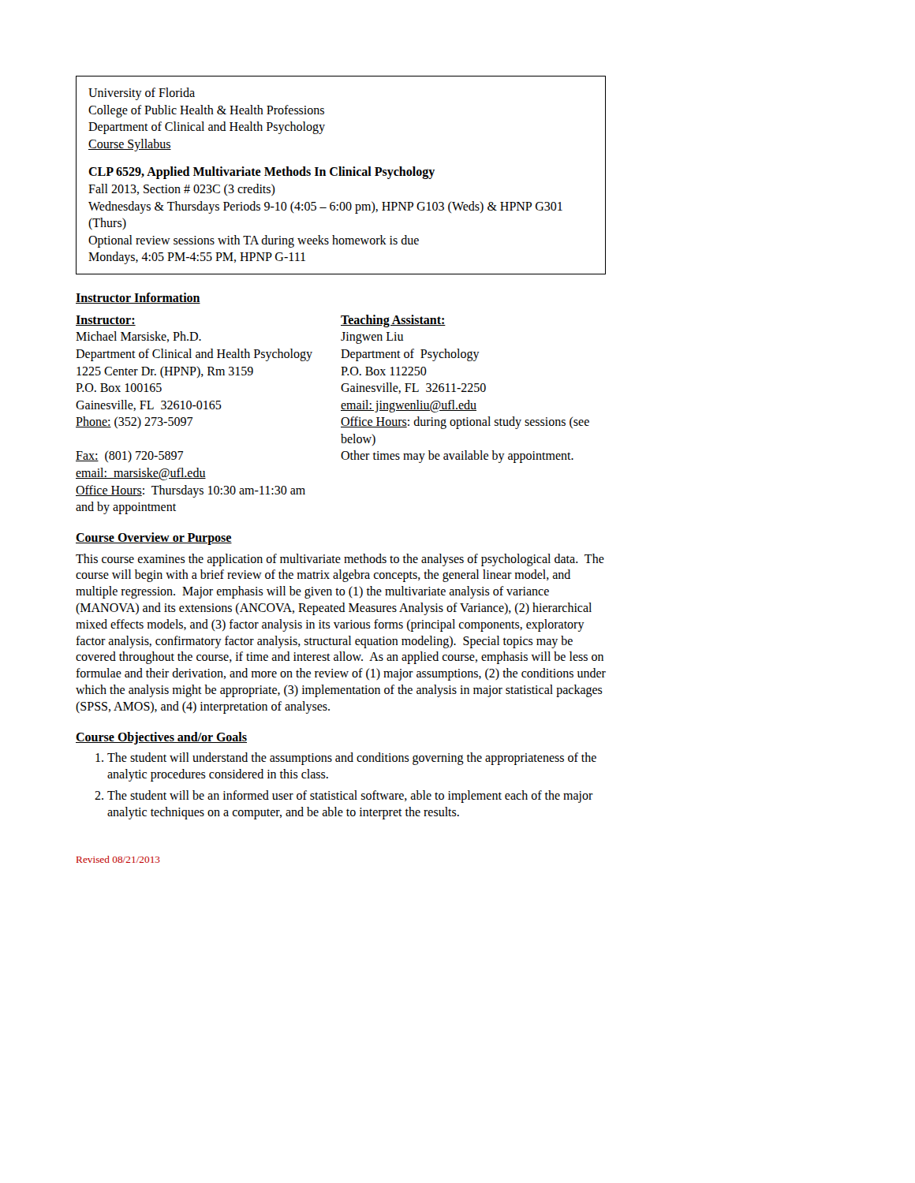University of Florida
College of Public Health & Health Professions
Department of Clinical and Health Psychology
Course Syllabus
CLP 6529, Applied Multivariate Methods In Clinical Psychology
Fall 2013, Section # 023C (3 credits)
Wednesdays & Thursdays Periods 9-10 (4:05 – 6:00 pm), HPNP G103 (Weds) & HPNP G301 (Thurs)
Optional review sessions with TA during weeks homework is due
Mondays, 4:05 PM-4:55 PM, HPNP G-111
Instructor Information
| Instructor: Michael Marsiske, Ph.D. Department of Clinical and Health Psychology 1225 Center Dr. (HPNP), Rm 3159 P.O. Box 100165 Gainesville, FL 32610-0165 Phone: (352) 273-5097 Fax: (801) 720-5897 email: marsiske@ufl.edu Office Hours : Thursdays 10:30 am-11:30 am and by appointment | Teaching Assistant: Jingwen Liu Department of Psychology P.O. Box 112250 Gainesville, FL 32611-2250 email: jingwenliu@ufl.edu Office Hours : during optional study sessions (see below) Other times may be available by appointment. |
Course Overview or Purpose
This course examines the application of multivariate methods to the analyses of psychological data. The course will begin with a brief review of the matrix algebra concepts, the general linear model, and multiple regression. Major emphasis will be given to (1) the multivariate analysis of variance (MANOVA) and its extensions (ANCOVA, Repeated Measures Analysis of Variance), (2) hierarchical mixed effects models, and (3) factor analysis in its various forms (principal components, exploratory factor analysis, confirmatory factor analysis, structural equation modeling). Special topics may be covered throughout the course, if time and interest allow. As an applied course, emphasis will be less on formulae and their derivation, and more on the review of (1) major assumptions, (2) the conditions under which the analysis might be appropriate, (3) implementation of the analysis in major statistical packages (SPSS, AMOS), and (4) interpretation of analyses.
Course Objectives and/or Goals
The student will understand the assumptions and conditions governing the appropriateness of the analytic procedures considered in this class.
The student will be an informed user of statistical software, able to implement each of the major analytic techniques on a computer, and be able to interpret the results.
Revised 08/21/2013